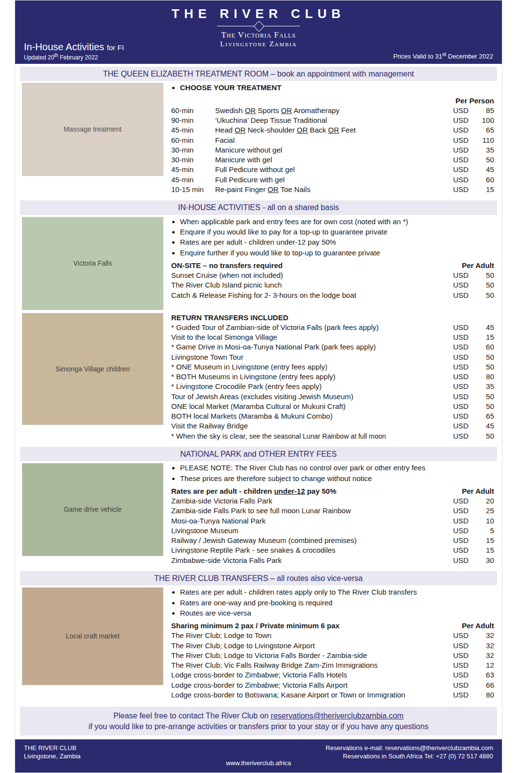The River Club
The Victoria Falls Livingstone Zambia
In-House Activities for FI
Updated 20th February 2022
Prices Valid to 31st December 2022
THE QUEEN ELIZABETH TREATMENT ROOM – book an appointment with management
CHOOSE YOUR TREATMENT
| | | Per Person |
| --- | --- | --- |
| 60-min | Swedish OR Sports OR Aromatherapy | USD | 85 |
| 90-min | ‘Ukuchina’ Deep Tissue Traditional | USD | 100 |
| 45-min | Head OR Neck-shoulder OR Back OR Feet | USD | 65 |
| 60-min | Facial | USD | 110 |
| 30-min | Manicure without gel | USD | 35 |
| 30-min | Manicure with gel | USD | 50 |
| 45-min | Full Pedicure without gel | USD | 45 |
| 45-min | Full Pedicure with gel | USD | 60 |
| 10-15 min | Re-paint Finger OR Toe Nails | USD | 15 |
IN-HOUSE ACTIVITIES - all on a shared basis
When applicable park and entry fees are for own cost (noted with an *)
Enquire if you would like to pay for a top-up to guarantee private
Rates are per adult - children under-12 pay 50%
Enquire further if you would like to top-up to guarantee private
| ON-SITE – no transfers required | Per Adult |
| --- | --- |
| Sunset Cruise (when not included) | USD | 50 |
| The River Club Island picnic lunch | USD | 50 |
| Catch & Release Fishing for 2- 3-hours on the lodge boat | USD | 50 |
| RETURN TRANSFERS INCLUDED | |
| --- | --- |
| * Guided Tour of Zambian-side of Victoria Falls (park fees apply) | USD | 45 |
| Visit to the local Simonga Village | USD | 15 |
| * Game Drive in Mosi-oa-Tunya National Park (park fees apply) | USD | 60 |
| Livingstone Town Tour | USD | 50 |
| * ONE Museum in Livingstone (entry fees apply) | USD | 50 |
| * BOTH Museums in Livingstone (entry fees apply) | USD | 80 |
| * Livingstone Crocodile Park (entry fees apply) | USD | 35 |
| Tour of Jewish Areas (excludes visiting Jewish Museum) | USD | 50 |
| ONE local Market (Maramba Cultural or Mukuni Craft) | USD | 50 |
| BOTH local Markets (Maramba & Mukuni Combo) | USD | 65 |
| Visit the Railway Bridge | USD | 45 |
| * When the sky is clear, see the seasonal Lunar Rainbow at full moon | USD | 50 |
NATIONAL PARK and OTHER ENTRY FEES
PLEASE NOTE: The River Club has no control over park or other entry fees
These prices are therefore subject to change without notice
| Rates are per adult - children under-12 pay 50% | Per Adult |
| --- | --- |
| Zambia-side Victoria Falls Park | USD | 20 |
| Zambia-side Falls Park to see full moon Lunar Rainbow | USD | 25 |
| Mosi-oa-Tunya National Park | USD | 10 |
| Livingstone Museum | USD | 5 |
| Railway / Jewish Gateway Museum (combined premises) | USD | 15 |
| Livingstone Reptile Park - see snakes & crocodiles | USD | 15 |
| Zimbabwe-side Victoria Falls Park | USD | 30 |
THE RIVER CLUB TRANSFERS – all routes also vice-versa
Rates are per adult - children rates apply only to The River Club transfers
Rates are one-way and pre-booking is required
Routes are vice-versa
| Sharing minimum 2 pax / Private minimum 6 pax | Per Adult |
| --- | --- |
| The River Club; Lodge to Town | USD | 32 |
| The River Club; Lodge to Livingstone Airport | USD | 32 |
| The River Club; Lodge to Victoria Falls Border - Zambia-side | USD | 32 |
| The River Club; Vic Falls Railway Bridge Zam-Zim Immigrations | USD | 12 |
| Lodge cross-border to Zimbabwe; Victoria Falls Hotels | USD | 63 |
| Lodge cross-border to Zimbabwe; Victoria Falls Airport | USD | 66 |
| Lodge cross-border to Botswana; Kasane Airport or Town or Immigration | USD | 80 |
Please feel free to contact The River Club on reservations@theriverclubzambia.com
if you would like to pre-arrange activities or transfers prior to your stay or if you have any questions
THE RIVER CLUB
Livingstone, Zambia
Reservations e-mail: reservations@theriverclubzambia.com
Reservations in South Africa Tel: +27 (0) 72 517 4880
www.theriverclub.africa